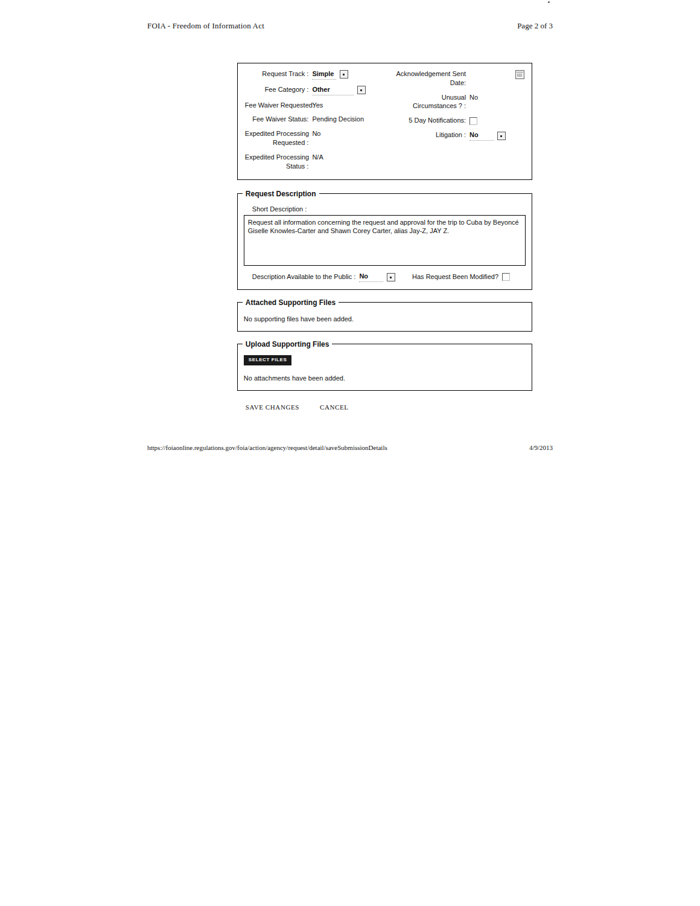FOIA - Freedom of Information Act
Page 2 of 3
Request Track :
Simple
Fee Category :
Other
Fee Waiver Requested:
Yes
Fee Waiver Status:
Pending Decision
Expedited Processing
Requested :
No
Expedited Processing
Status :
N/A
Acknowledgement Sent
Date:
Unusual
Circumstances ? :
No
5 Day Notifications:
Litigation :
No
Request Description
Short Description :
Request all information concerning the request and approval for the trip to Cuba by Beyoncé Giselle Knowles-Carter and Shawn Corey Carter, alias Jay-Z, JAY Z.
Description Available to the Public : No
Has Request Been Modified?
Attached Supporting Files
No supporting files have been added.
Upload Supporting Files
Select Files
No attachments have been added.
SAVE CHANGES
CANCEL
https://foiaonline.regulations.gov/foia/action/agency/request/detail/saveSubmissionDetails
4/9/2013